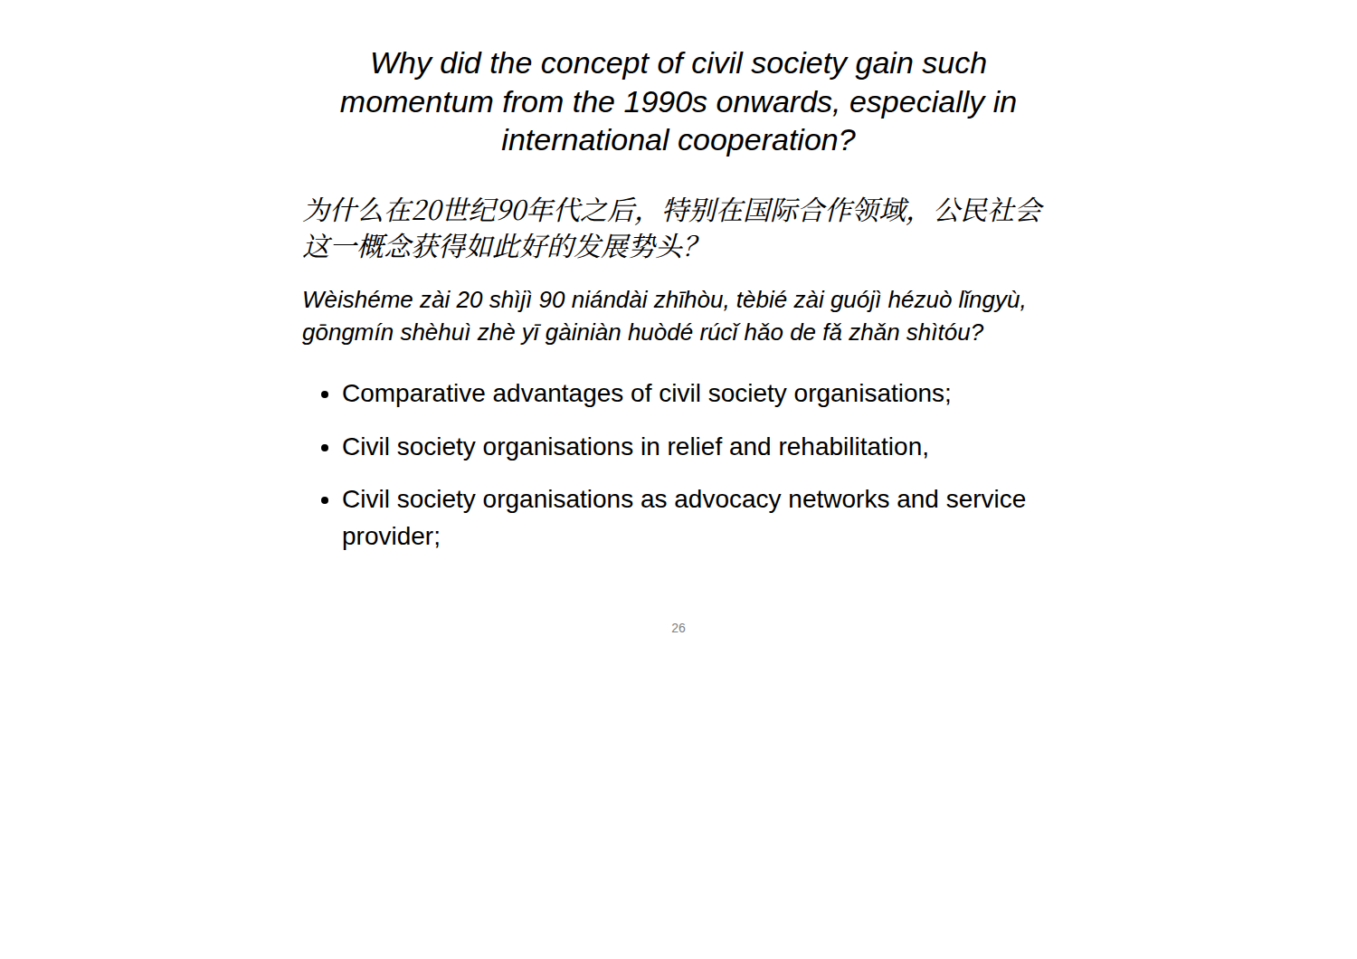Why did the concept of civil society gain such momentum from the 1990s onwards, especially in international cooperation?
为什么在20世纪90年代之后，特别在国际合作领域，公民社会这一概念获得如此好的发展势头？
Wèishéme zài 20 shìjì 90 niándài zhīhòu, tèbié zài guójì hézuò lǐngyù, gōngmín shèhuì zhè yī gàiniàn huòdé rúcǐ hǎo de fǎ zhǎn shìtóu?
Comparative advantages of civil society organisations;
Civil society organisations in relief and rehabilitation,
Civil society organisations as advocacy networks and service provider;
26